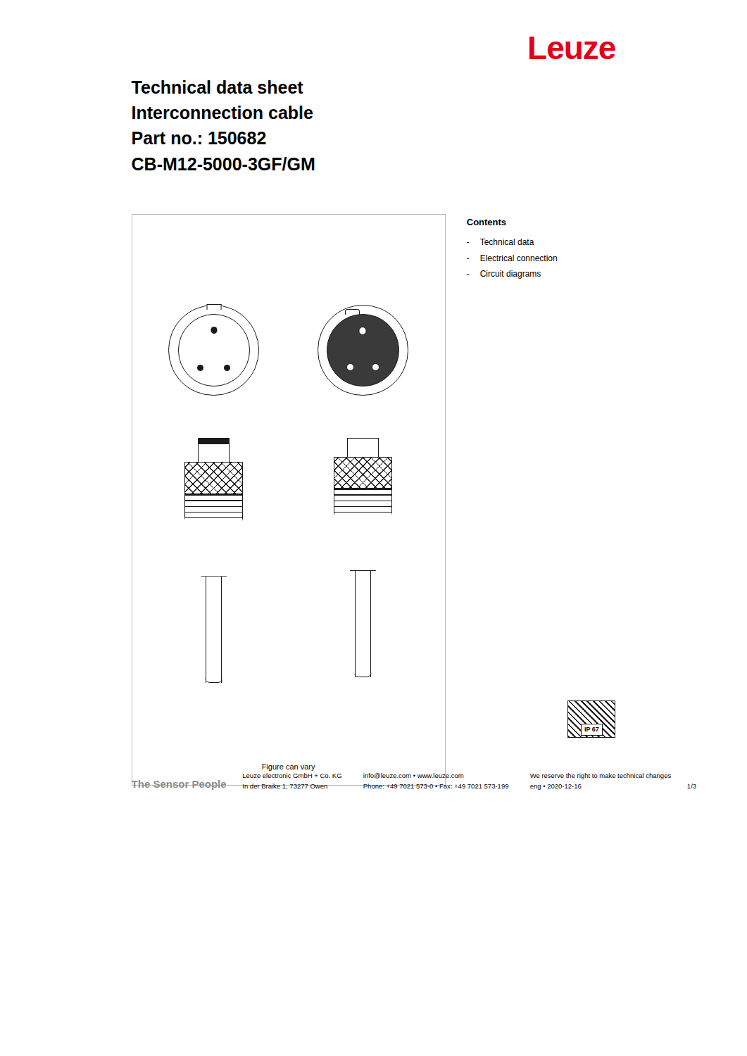Leuze
Technical data sheet Interconnection cable Part no.: 150682 CB-M12-5000-3GF/GM
Figure can vary
Contents
Technical data
Electrical connection
Circuit diagrams
IP 67
The Sensor People
Leuze electronic GmbH + Co. KG
In der Braike 1, 73277 Owen
info@leuze.com • www.leuze.com
Phone: +49 7021 573-0 • Fax: +49 7021 573-199
We reserve the right to make technical changes
eng • 2020-12-16
1/3